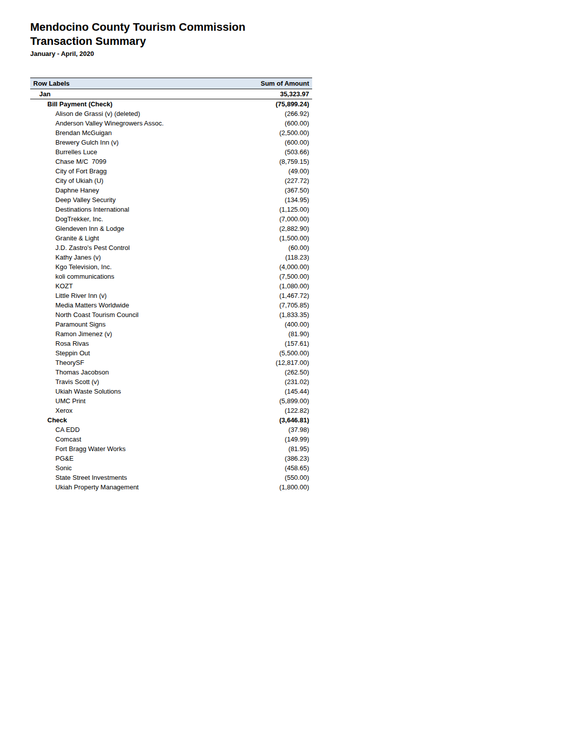Mendocino County Tourism Commission
Transaction Summary
January - April, 2020
| Row Labels | Sum of Amount |
| --- | --- |
| Jan | 35,323.97 |
| Bill Payment (Check) | (75,899.24) |
| Alison de Grassi (v) (deleted) | (266.92) |
| Anderson Valley Winegrowers Assoc. | (600.00) |
| Brendan McGuigan | (2,500.00) |
| Brewery Gulch Inn (v) | (600.00) |
| Burrelles Luce | (503.66) |
| Chase M/C 7099 | (8,759.15) |
| City of Fort Bragg | (49.00) |
| City of Ukiah (U) | (227.72) |
| Daphne Haney | (367.50) |
| Deep Valley Security | (134.95) |
| Destinations International | (1,125.00) |
| DogTrekker, Inc. | (7,000.00) |
| Glendeven Inn & Lodge | (2,882.90) |
| Granite & Light | (1,500.00) |
| J.D. Zastro's Pest Control | (60.00) |
| Kathy Janes (v) | (118.23) |
| Kgo Television, Inc. | (4,000.00) |
| koli communications | (7,500.00) |
| KOZT | (1,080.00) |
| Little River Inn (v) | (1,467.72) |
| Media Matters Worldwide | (7,705.85) |
| North Coast Tourism Council | (1,833.35) |
| Paramount Signs | (400.00) |
| Ramon Jimenez (v) | (81.90) |
| Rosa Rivas | (157.61) |
| Steppin Out | (5,500.00) |
| TheorySF | (12,817.00) |
| Thomas Jacobson | (262.50) |
| Travis Scott (v) | (231.02) |
| Ukiah Waste Solutions | (145.44) |
| UMC Print | (5,899.00) |
| Xerox | (122.82) |
| Check | (3,646.81) |
| CA EDD | (37.98) |
| Comcast | (149.99) |
| Fort Bragg Water Works | (81.95) |
| PG&E | (386.23) |
| Sonic | (458.65) |
| State Street Investments | (550.00) |
| Ukiah Property Management | (1,800.00) |